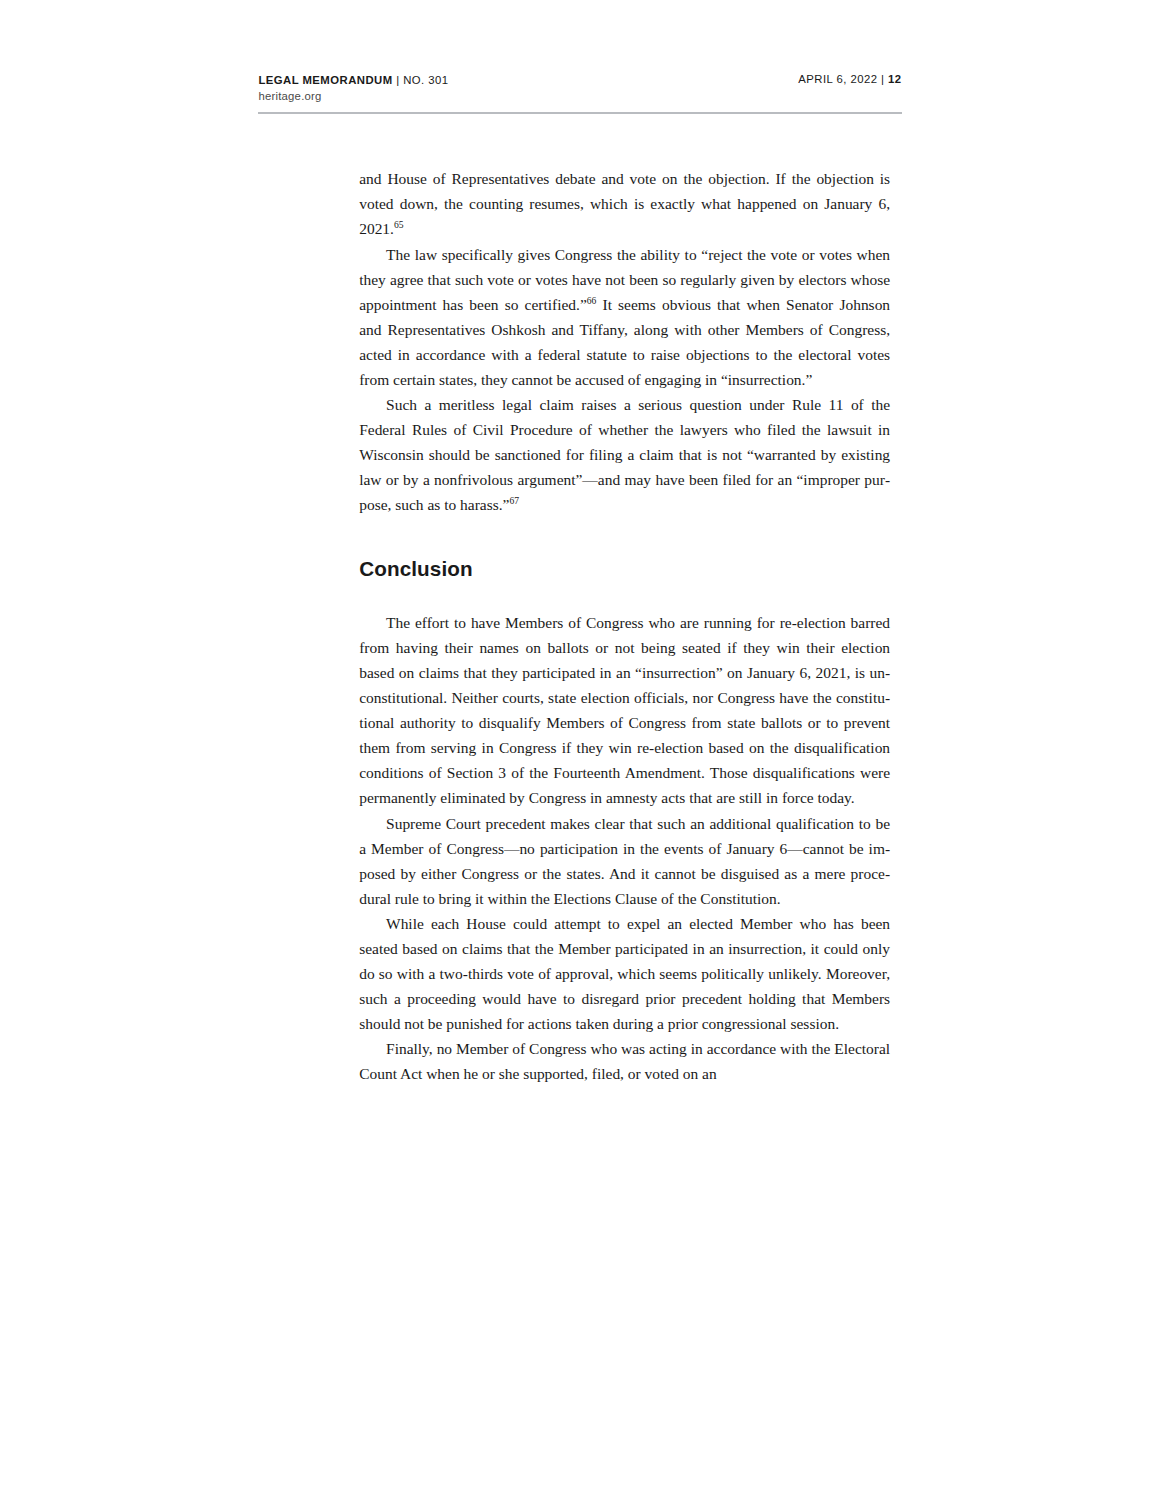LEGAL MEMORANDUM | No. 301
heritage.org
APRIL 6, 2022 | 12
and House of Representatives debate and vote on the objection. If the objection is voted down, the counting resumes, which is exactly what happened on January 6, 2021.65
The law specifically gives Congress the ability to “reject the vote or votes when they agree that such vote or votes have not been so regularly given by electors whose appointment has been so certified.”66 It seems obvious that when Senator Johnson and Representatives Oshkosh and Tiffany, along with other Members of Congress, acted in accordance with a federal statute to raise objections to the electoral votes from certain states, they cannot be accused of engaging in “insurrection.”
Such a meritless legal claim raises a serious question under Rule 11 of the Federal Rules of Civil Procedure of whether the lawyers who filed the lawsuit in Wisconsin should be sanctioned for filing a claim that is not “warranted by existing law or by a nonfrivolous argument”—and may have been filed for an “improper purpose, such as to harass.”67
Conclusion
The effort to have Members of Congress who are running for re-election barred from having their names on ballots or not being seated if they win their election based on claims that they participated in an “insurrection” on January 6, 2021, is unconstitutional. Neither courts, state election officials, nor Congress have the constitutional authority to disqualify Members of Congress from state ballots or to prevent them from serving in Congress if they win re-election based on the disqualification conditions of Section 3 of the Fourteenth Amendment. Those disqualifications were permanently eliminated by Congress in amnesty acts that are still in force today.
Supreme Court precedent makes clear that such an additional qualification to be a Member of Congress—no participation in the events of January 6—cannot be imposed by either Congress or the states. And it cannot be disguised as a mere procedural rule to bring it within the Elections Clause of the Constitution.
While each House could attempt to expel an elected Member who has been seated based on claims that the Member participated in an insurrection, it could only do so with a two-thirds vote of approval, which seems politically unlikely. Moreover, such a proceeding would have to disregard prior precedent holding that Members should not be punished for actions taken during a prior congressional session.
Finally, no Member of Congress who was acting in accordance with the Electoral Count Act when he or she supported, filed, or voted on an